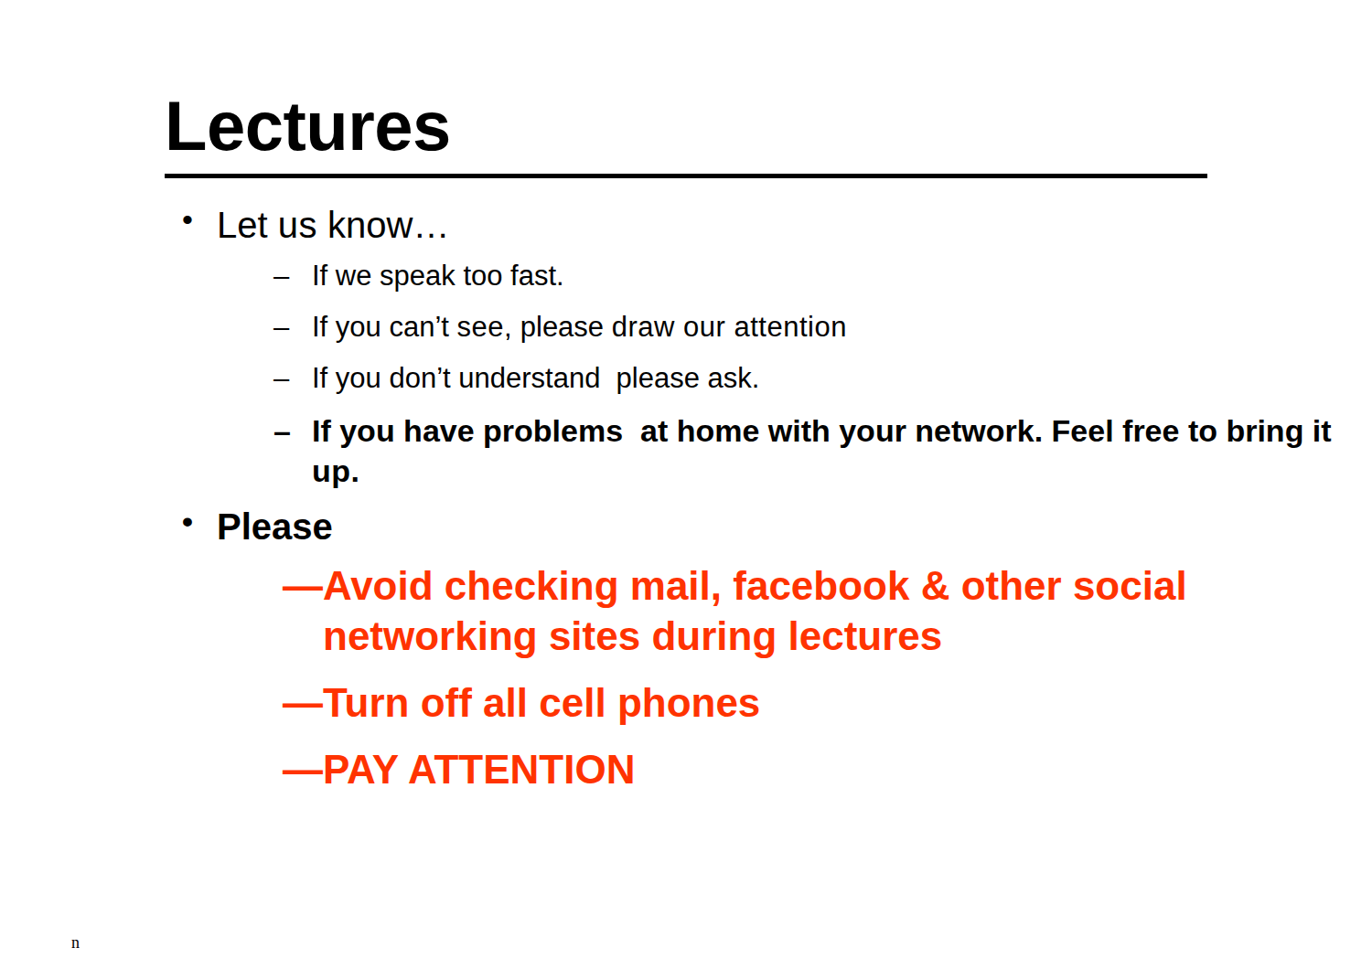Lectures
Let us know…
If we speak too fast.
If you can’t see, please draw our attention
If you don’t understand please ask.
If you have problems at home with your network. Feel free to bring it up.
Please
Avoid checking mail, facebook & other social networking sites during lectures
Turn off all cell phones
PAY ATTENTION
n